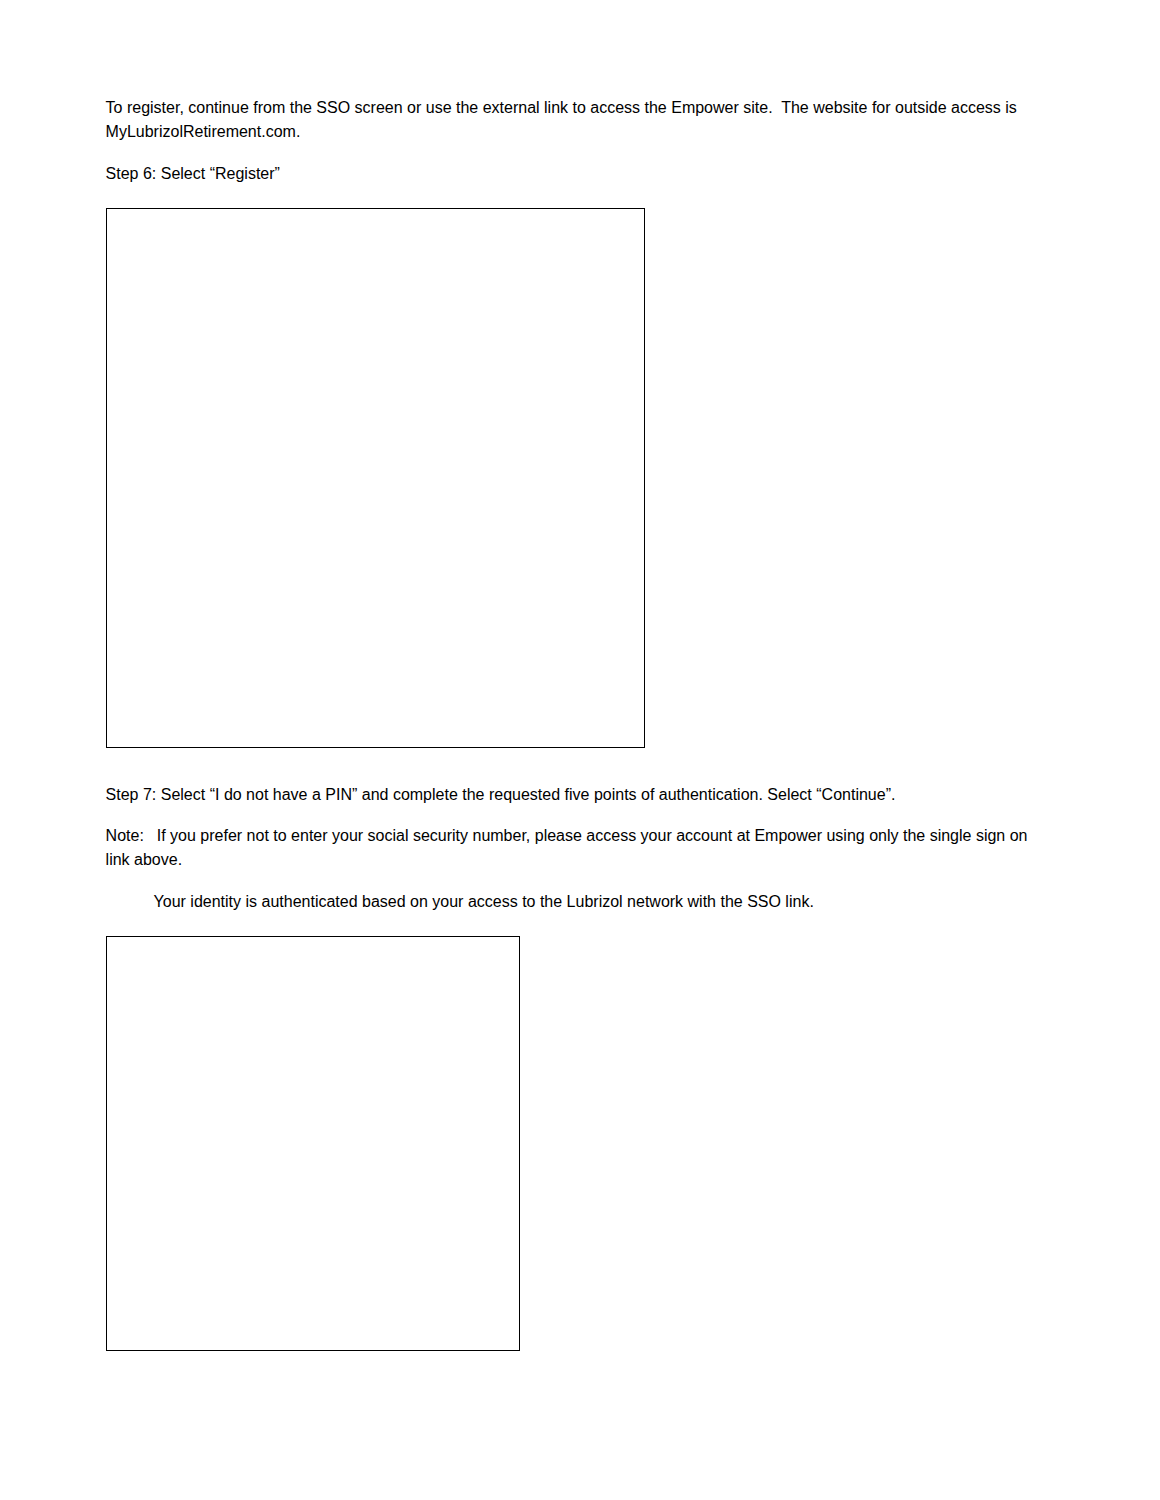To register, continue from the SSO screen or use the external link to access the Empower site. The website for outside access is MyLubrizolRetirement.com.
Step 6: Select “Register”
Step 7: Select “I do not have a PIN” and complete the requested five points of authentication. Select “Continue”.
Note: If you prefer not to enter your social security number, please access your account at Empower using only the single sign on link above.
Your identity is authenticated based on your access to the Lubrizol network with the SSO link.